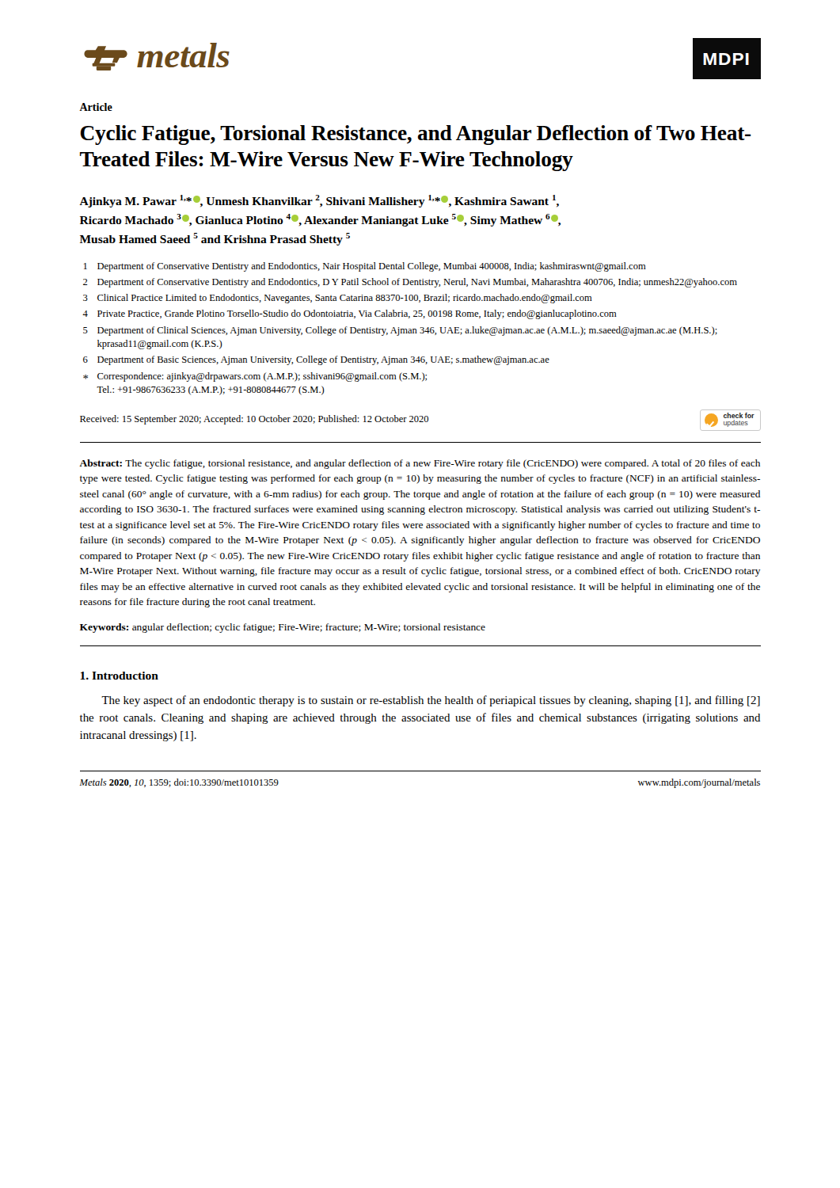metals
MDPI
Article
Cyclic Fatigue, Torsional Resistance, and Angular Deflection of Two Heat-Treated Files: M-Wire Versus New F-Wire Technology
Ajinkya M. Pawar 1,* , Unmesh Khanvilkar 2, Shivani Mallishery 1,* , Kashmira Sawant 1,
Ricardo Machado 3 , Gianluca Plotino 4 , Alexander Maniangat Luke 5 , Simy Mathew 6 ,
Musab Hamed Saeed 5 and Krishna Prasad Shetty 5
Department of Conservative Dentistry and Endodontics, Nair Hospital Dental College, Mumbai 400008, India; kashmiraswnt@gmail.com
Department of Conservative Dentistry and Endodontics, D Y Patil School of Dentistry, Nerul, Navi Mumbai, Maharashtra 400706, India; unmesh22@yahoo.com
Clinical Practice Limited to Endodontics, Navegantes, Santa Catarina 88370-100, Brazil; ricardo.machado.endo@gmail.com
Private Practice, Grande Plotino Torsello-Studio do Odontoiatria, Via Calabria, 25, 00198 Rome, Italy; endo@gianlucaplotino.com
Department of Clinical Sciences, Ajman University, College of Dentistry, Ajman 346, UAE; a.luke@ajman.ac.ae (A.M.L.); m.saeed@ajman.ac.ae (M.H.S.); kprasad11@gmail.com (K.P.S.)
Department of Basic Sciences, Ajman University, College of Dentistry, Ajman 346, UAE; s.mathew@ajman.ac.ae
Correspondence: ajinkya@drpawars.com (A.M.P.); sshivani96@gmail.com (S.M.);
Tel.: +91-9867636233 (A.M.P.); +91-8080844677 (S.M.)
Received: 15 September 2020; Accepted: 10 October 2020; Published: 12 October 2020
check forupdates
Abstract: The cyclic fatigue, torsional resistance, and angular deflection of a new Fire-Wire rotary file (CricENDO) were compared. A total of 20 files of each type were tested. Cyclic fatigue testing was performed for each group (n = 10) by measuring the number of cycles to fracture (NCF) in an artificial stainless-steel canal (60° angle of curvature, with a 6-mm radius) for each group. The torque and angle of rotation at the failure of each group (n = 10) were measured according to ISO 3630-1. The fractured surfaces were examined using scanning electron microscopy. Statistical analysis was carried out utilizing Student's t-test at a significance level set at 5%. The Fire-Wire CricENDO rotary files were associated with a significantly higher number of cycles to fracture and time to failure (in seconds) compared to the M-Wire Protaper Next (p < 0.05). A significantly higher angular deflection to fracture was observed for CricENDO compared to Protaper Next (p < 0.05). The new Fire-Wire CricENDO rotary files exhibit higher cyclic fatigue resistance and angle of rotation to fracture than M-Wire Protaper Next. Without warning, file fracture may occur as a result of cyclic fatigue, torsional stress, or a combined effect of both. CricENDO rotary files may be an effective alternative in curved root canals as they exhibited elevated cyclic and torsional resistance. It will be helpful in eliminating one of the reasons for file fracture during the root canal treatment.
Keywords: angular deflection; cyclic fatigue; Fire-Wire; fracture; M-Wire; torsional resistance
1. Introduction
The key aspect of an endodontic therapy is to sustain or re-establish the health of periapical tissues by cleaning, shaping [1], and filling [2] the root canals. Cleaning and shaping are achieved through the associated use of files and chemical substances (irrigating solutions and intracanal dressings) [1].
Metals 2020, 10, 1359; doi:10.3390/met10101359
www.mdpi.com/journal/metals